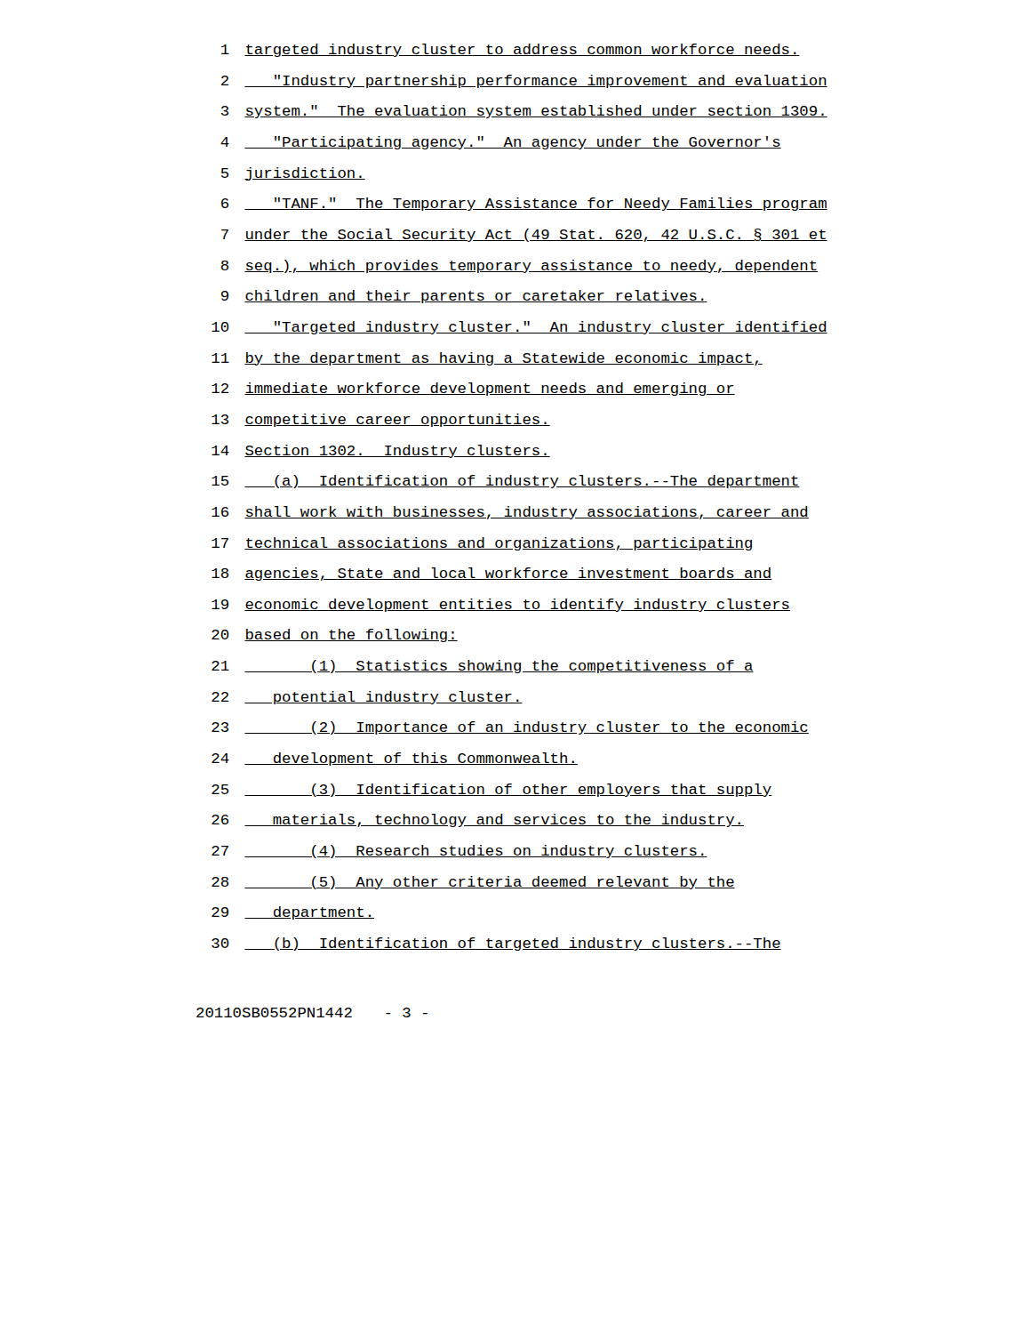targeted industry cluster to address common workforce needs.
"Industry partnership performance improvement and evaluation
system." The evaluation system established under section 1309.
"Participating agency." An agency under the Governor's
jurisdiction.
"TANF." The Temporary Assistance for Needy Families program
under the Social Security Act (49 Stat. 620, 42 U.S.C. § 301 et
seq.), which provides temporary assistance to needy, dependent
children and their parents or caretaker relatives.
"Targeted industry cluster." An industry cluster identified
by the department as having a Statewide economic impact,
immediate workforce development needs and emerging or
competitive career opportunities.
Section 1302. Industry clusters.
(a) Identification of industry clusters.--The department
shall work with businesses, industry associations, career and
technical associations and organizations, participating
agencies, State and local workforce investment boards and
economic development entities to identify industry clusters
based on the following:
(1) Statistics showing the competitiveness of a
potential industry cluster.
(2) Importance of an industry cluster to the economic
development of this Commonwealth.
(3) Identification of other employers that supply
materials, technology and services to the industry.
(4) Research studies on industry clusters.
(5) Any other criteria deemed relevant by the
department.
(b) Identification of targeted industry clusters.--The
20110SB0552PN1442 - 3 -